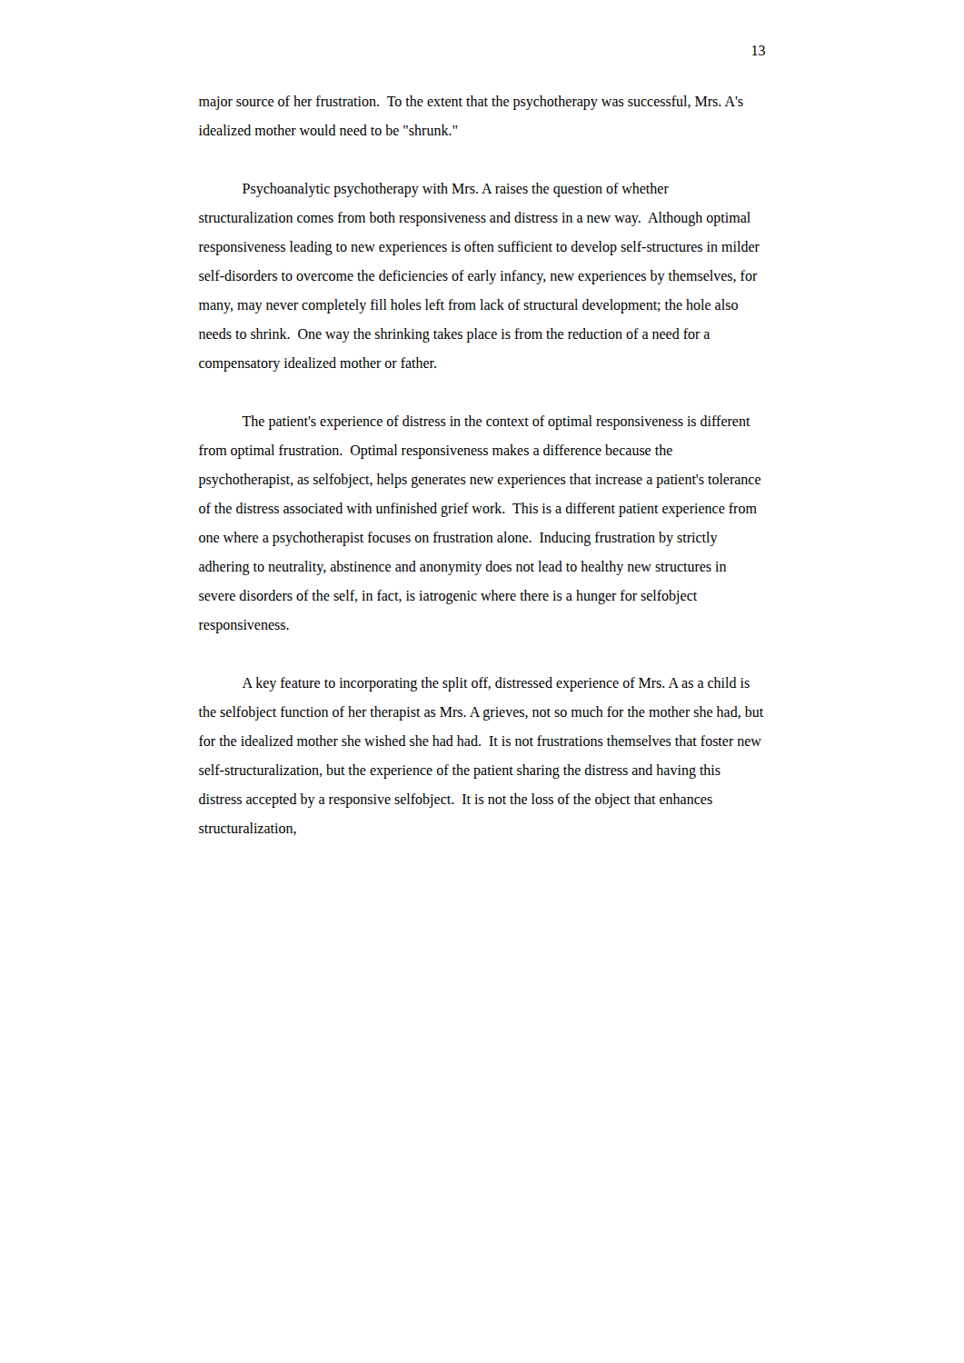13
major source of her frustration. To the extent that the psychotherapy was successful, Mrs. A's idealized mother would need to be "shrunk."
Psychoanalytic psychotherapy with Mrs. A raises the question of whether structuralization comes from both responsiveness and distress in a new way. Although optimal responsiveness leading to new experiences is often sufficient to develop self-structures in milder self-disorders to overcome the deficiencies of early infancy, new experiences by themselves, for many, may never completely fill holes left from lack of structural development; the hole also needs to shrink. One way the shrinking takes place is from the reduction of a need for a compensatory idealized mother or father.
The patient's experience of distress in the context of optimal responsiveness is different from optimal frustration. Optimal responsiveness makes a difference because the psychotherapist, as selfobject, helps generates new experiences that increase a patient's tolerance of the distress associated with unfinished grief work. This is a different patient experience from one where a psychotherapist focuses on frustration alone. Inducing frustration by strictly adhering to neutrality, abstinence and anonymity does not lead to healthy new structures in severe disorders of the self, in fact, is iatrogenic where there is a hunger for selfobject responsiveness.
A key feature to incorporating the split off, distressed experience of Mrs. A as a child is the selfobject function of her therapist as Mrs. A grieves, not so much for the mother she had, but for the idealized mother she wished she had had. It is not frustrations themselves that foster new self-structuralization, but the experience of the patient sharing the distress and having this distress accepted by a responsive selfobject. It is not the loss of the object that enhances structuralization,